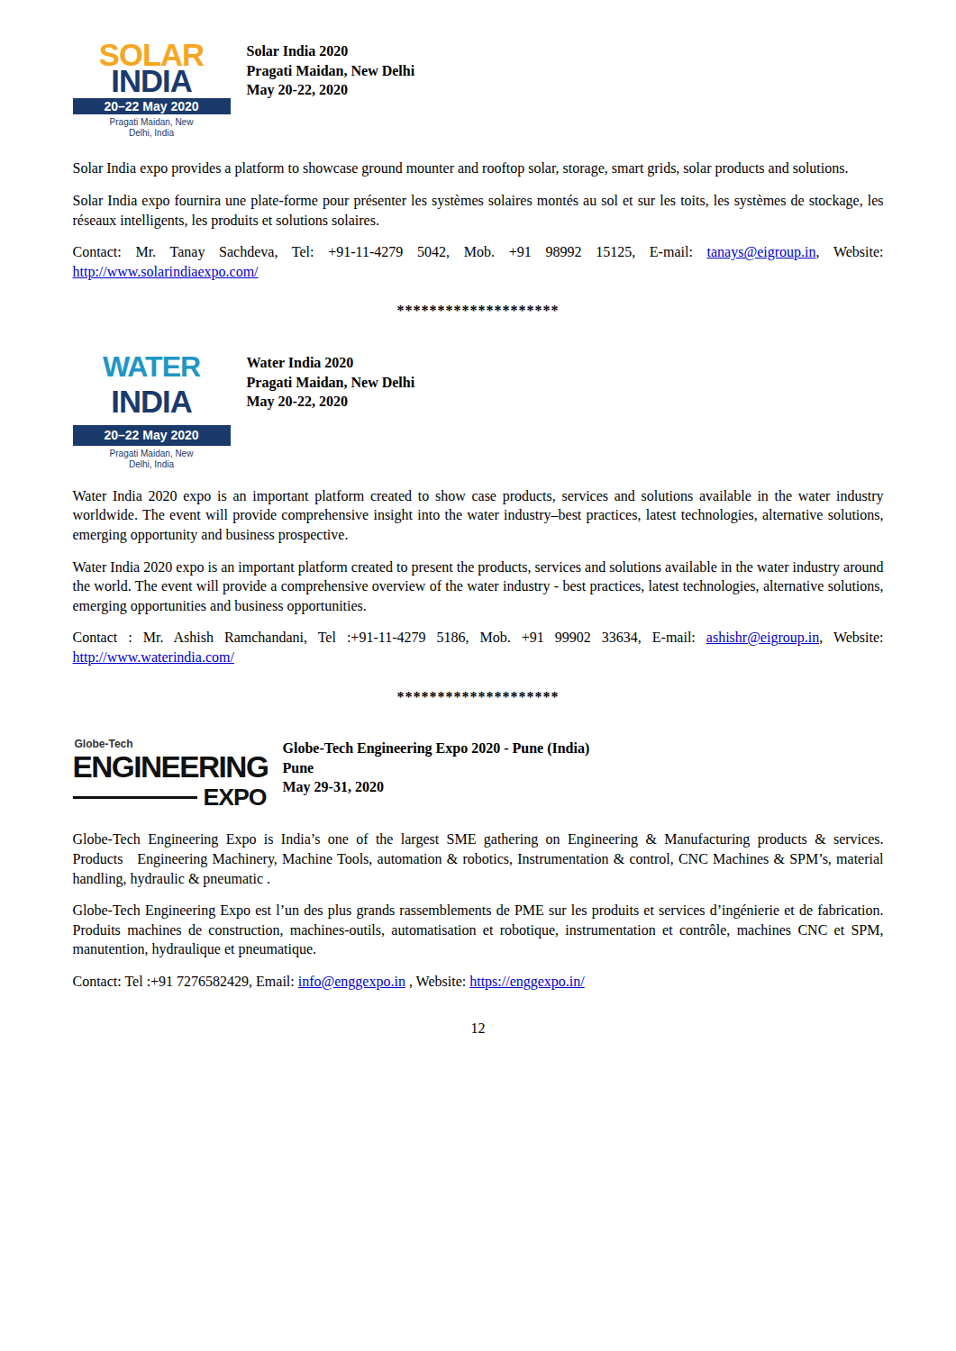SOLAR INDIA
20–22 May 2020
Pragati Maidan, New
Delhi, India
Solar India 2020
Pragati Maidan, New Delhi
May 20-22, 2020
Solar India expo provides a platform to showcase ground mounter and rooftop solar, storage, smart grids, solar products and solutions.
Solar India expo fournira une plate-forme pour présenter les systèmes solaires montés au sol et sur les toits, les systèmes de stockage, les réseaux intelligents, les produits et solutions solaires.
Contact: Mr. Tanay Sachdeva, Tel: +91-11-4279 5042, Mob. +91 98992 15125, E-mail: tanays@eigroup.in, Website: http://www.solarindiaexpo.com/
********************
WATER INDIA
20–22 May 2020
Pragati Maidan, New
Delhi, India
Water India 2020
Pragati Maidan, New Delhi
May 20-22, 2020
Water India 2020 expo is an important platform created to show case products, services and solutions available in the water industry worldwide. The event will provide comprehensive insight into the water industry–best practices, latest technologies, alternative solutions, emerging opportunity and business prospective.
Water India 2020 expo is an important platform created to present the products, services and solutions available in the water industry around the world. The event will provide a comprehensive overview of the water industry - best practices, latest technologies, alternative solutions, emerging opportunities and business opportunities.
Contact : Mr. Ashish Ramchandani, Tel :+91-11-4279 5186, Mob. +91 99902 33634, E-mail: ashishr@eigroup.in, Website: http://www.waterindia.com/
********************
Globe-Tech ENGINEERING
EXPO
Globe-Tech Engineering Expo 2020 - Pune (India)
Pune
May 29-31, 2020
Globe-Tech Engineering Expo is India’s one of the largest SME gathering on Engineering & Manufacturing products & services. Products Engineering Machinery, Machine Tools, automation & robotics, Instrumentation & control, CNC Machines & SPM’s, material handling, hydraulic & pneumatic .
Globe-Tech Engineering Expo est l’un des plus grands rassemblements de PME sur les produits et services d’ingénierie et de fabrication. Produits machines de construction, machines-outils, automatisation et robotique, instrumentation et contrôle, machines CNC et SPM, manutention, hydraulique et pneumatique.
Contact: Tel :+91 7276582429, Email: info@enggexpo.in , Website: https://enggexpo.in/
12